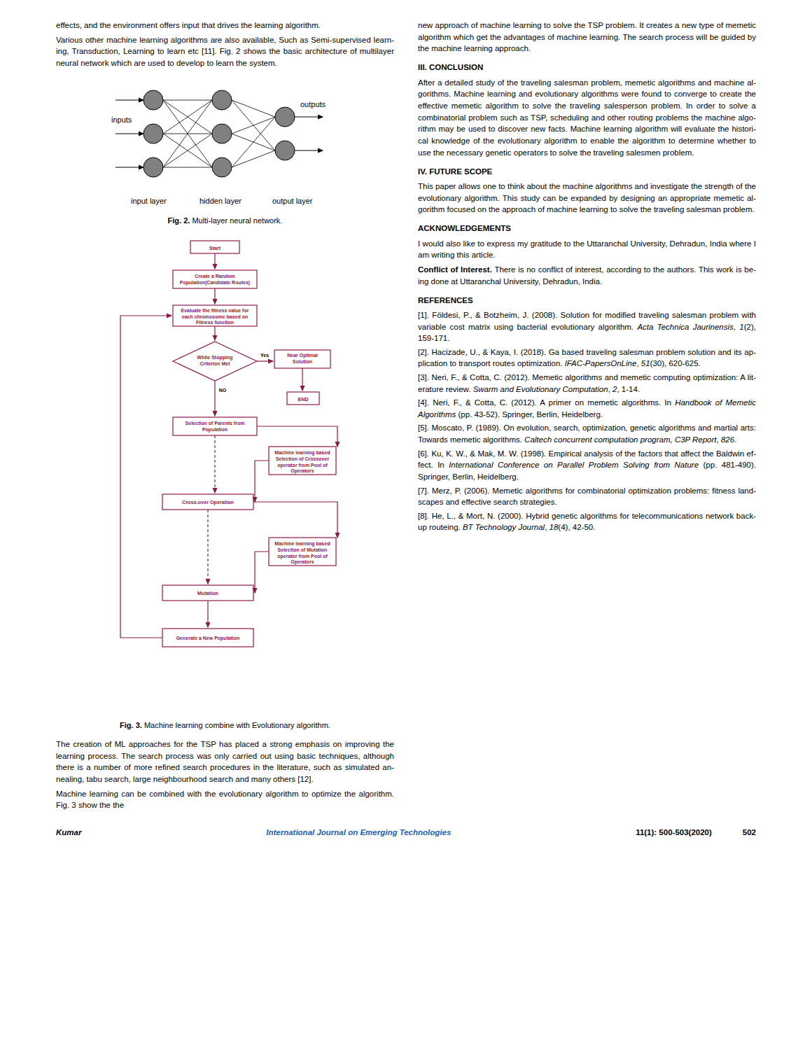effects, and the environment offers input that drives the learning algorithm.
Various other machine learning algorithms are also available, Such as Semi-supervised learning, Transduction, Learning to learn etc [11]. Fig. 2 shows the basic architecture of multilayer neural network which are used to develop to learn the system.
inputs outputs input layer hidden layer output layer
Fig. 2. Multi-layer neural network.
Start Create a Random Population(Candidate Routes) Evaluate the fitness value for each chromosome based on Fitness function While Stopping Criterion Met Near Optimal Solution END Selection of Parents from Population Machine learning based Selection of Crossover operator from Pool of Operators Cross-over Operation Machine learning based Selection of Mutation operator from Pool of Operators Mutation Generate a New Population Yes NO
Fig. 3. Machine learning combine with Evolutionary algorithm.
The creation of ML approaches for the TSP has placed a strong emphasis on improving the learning process. The search process was only carried out using basic techniques, although there is a number of more refined search procedures in the literature, such as simulated annealing, tabu search, large neighbourhood search and many others [12].
Machine learning can be combined with the evolutionary algorithm to optimize the algorithm. Fig. 3 show the the
new approach of machine learning to solve the TSP problem. It creates a new type of memetic algorithm which get the advantages of machine learning. The search process will be guided by the machine learning approach.
III. CONCLUSION
After a detailed study of the traveling salesman problem, memetic algorithms and machine algorithms. Machine learning and evolutionary algorithms were found to converge to create the effective memetic algorithm to solve the traveling salesperson problem. In order to solve a combinatorial problem such as TSP, scheduling and other routing problems the machine algorithm may be used to discover new facts. Machine learning algorithm will evaluate the historical knowledge of the evolutionary algorithm to enable the algorithm to determine whether to use the necessary genetic operators to solve the traveling salesmen problem.
IV. FUTURE SCOPE
This paper allows one to think about the machine algorithms and investigate the strength of the evolutionary algorithm. This study can be expanded by designing an appropriate memetic algorithm focused on the approach of machine learning to solve the traveling salesman problem.
ACKNOWLEDGEMENTS
I would also like to express my gratitude to the Uttaranchal University, Dehradun, India where I am writing this article.
Conflict of Interest. There is no conflict of interest, according to the authors. This work is being done at Uttaranchal University, Dehradun, India.
REFERENCES
[1]. Földesi, P., & Botzheim, J. (2008). Solution for modified traveling salesman problem with variable cost matrix using bacterial evolutionary algorithm. Acta Technica Jaurinensis, 1(2), 159-171.
[2]. Hacizade, U., & Kaya, I. (2018). Ga based traveling salesman problem solution and its application to transport routes optimization. IFAC-PapersOnLine, 51(30), 620-625.
[3]. Neri, F., & Cotta, C. (2012). Memetic algorithms and memetic computing optimization: A literature review. Swarm and Evolutionary Computation, 2, 1-14.
[4]. Neri, F., & Cotta, C. (2012). A primer on memetic algorithms. In Handbook of Memetic Algorithms (pp. 43-52). Springer, Berlin, Heidelberg.
[5]. Moscato, P. (1989). On evolution, search, optimization, genetic algorithms and martial arts: Towards memetic algorithms. Caltech concurrent computation program, C3P Report, 826.
[6]. Ku, K. W., & Mak, M. W. (1998). Empirical analysis of the factors that affect the Baldwin effect. In International Conference on Parallel Problem Solving from Nature (pp. 481-490). Springer, Berlin, Heidelberg.
[7]. Merz, P. (2006). Memetic algorithms for combinatorial optimization problems: fitness landscapes and effective search strategies.
[8]. He, L., & Mort, N. (2000). Hybrid genetic algorithms for telecommunications network back-up routeing. BT Technology Journal, 18(4), 42-50.
Kumar International Journal on Emerging Technologies 11(1): 500-503(2020) 502